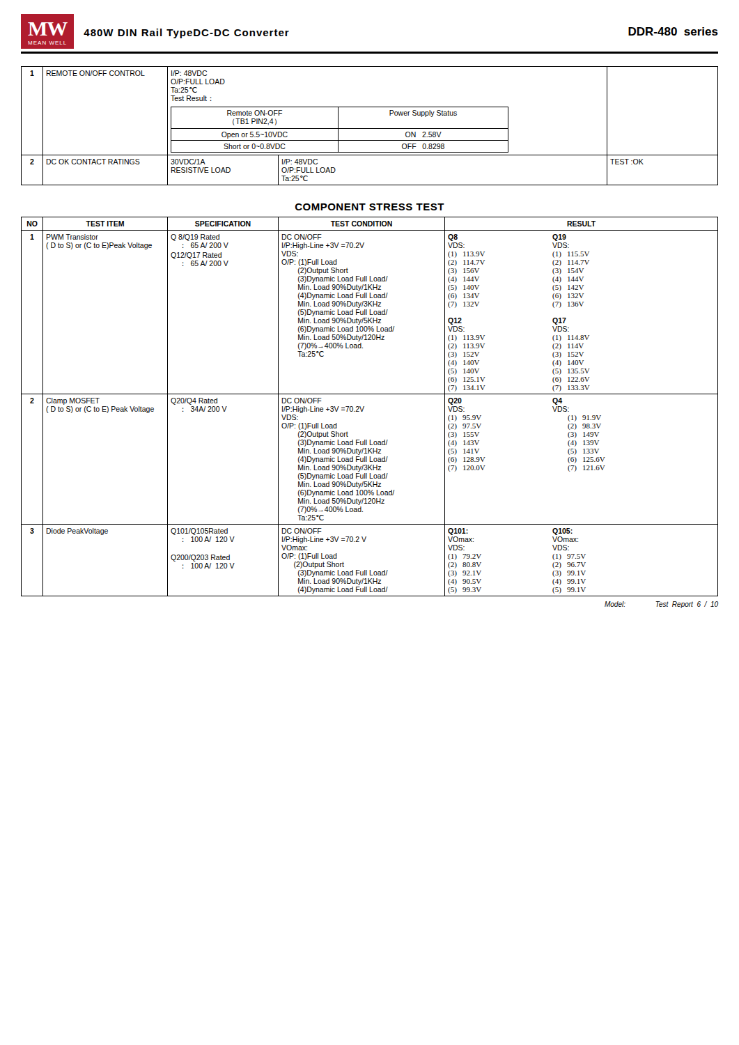MW
MEAN WELL
480W DIN Rail TypeDC-DC Converter
DDR-480 series
| 1 | REMOTE ON/OFF CONTROL | I/P: 48VDC O/P:FULL LOAD Ta:25℃ Test Result： / Remote ON-OFF （TB1 PIN2,4） / Power Supply Status / / Open or 5.5~10VDC / ON 2.58V / / Short or 0~0.8VDC / OFF 0.8298 / | |
| 2 | DC OK CONTACT RATINGS | 30VDC/1A RESISTIVE LOAD | I/P: 48VDC O/P:FULL LOAD Ta:25℃ | TEST :OK |
COMPONENT STRESS TEST
| NO | TEST ITEM | SPECIFICATION | TEST CONDITION | RESULT |
| --- | --- | --- | --- | --- |
| 1 | PWM Transistor ( D to S) or (C to E)Peak Voltage | Q 8/Q19 Rated ： 65 A/ 200 V Q12/Q17 Rated ： 65 A/ 200 V | DC ON/OFF I/P:High-Line +3V =70.2V VDS: O/P: (1)Full Load (2)Output Short (3)Dynamic Load Full Load/ Min. Load 90%Duty/1KHz (4)Dynamic Load Full Load/ Min. Load 90%Duty/3KHz (5)Dynamic Load Full Load/ Min. Load 90%Duty/5KHz (6)Dynamic Load 100% Load/ Min. Load 50%Duty/120Hz (7)0%→400% Load. Ta:25℃ | Q8 VDS: (1) 113.9V (2) 114.7V (3) 156V (4) 144V (5) 140V (6) 134V (7) 132V Q12 VDS: (1) 113.9V (2) 113.9V (3) 152V (4) 140V (5) 140V (6) 125.1V (7) 134.1V Q19 VDS: (1) 115.5V (2) 114.7V (3) 154V (4) 144V (5) 142V (6) 132V (7) 136V Q17 VDS: (1) 114.8V (2) 114V (3) 152V (4) 140V (5) 135.5V (6) 122.6V (7) 133.3V |
| 2 | Clamp MOSFET ( D to S) or (C to E) Peak Voltage | Q20/Q4 Rated ： 34A/ 200 V | DC ON/OFF I/P:High-Line +3V =70.2V VDS: O/P: (1)Full Load (2)Output Short (3)Dynamic Load Full Load/ Min. Load 90%Duty/1KHz (4)Dynamic Load Full Load/ Min. Load 90%Duty/3KHz (5)Dynamic Load Full Load/ Min. Load 90%Duty/5KHz (6)Dynamic Load 100% Load/ Min. Load 50%Duty/120Hz (7)0%→400% Load. Ta:25℃ | Q20 VDS: (1) 95.9V (2) 97.5V (3) 155V (4) 143V (5) 141V (6) 128.9V (7) 120.0V Q4 VDS: (1) 91.9V (2) 98.3V (3) 149V (4) 139V (5) 133V (6) 125.6V (7) 121.6V |
| 3 | Diode PeakVoltage | Q101/Q105Rated ： 100 A/ 120 V Q200/Q203 Rated ： 100 A/ 120 V | DC ON/OFF I/P:High-Line +3V =70.2 V VOmax: O/P: (1)Full Load (2)Output Short (3)Dynamic Load Full Load/ Min. Load 90%Duty/1KHz (4)Dynamic Load Full Load/ | Q101: VOmax: VDS: (1) 79.2V (2) 80.8V (3) 92.1V (4) 90.5V (5) 99.3V Q105: VOmax: VDS: (1) 97.5V (2) 96.7V (3) 99.1V (4) 99.1V (5) 99.1V |
Model: Test Report 6 / 10